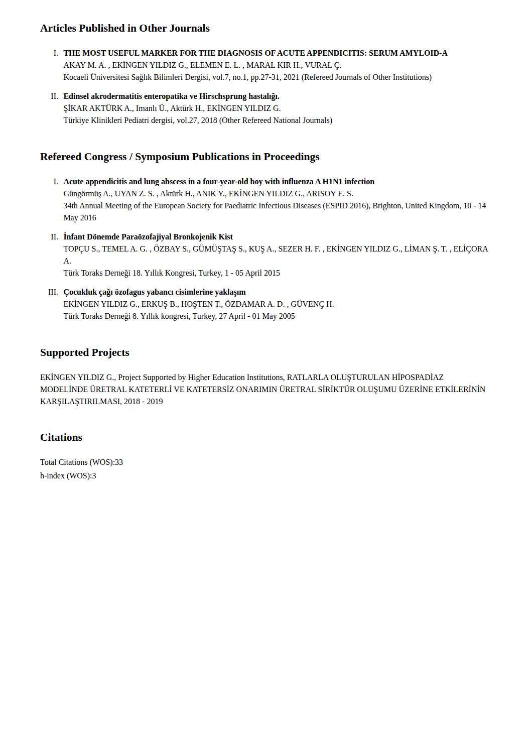Articles Published in Other Journals
THE MOST USEFUL MARKER FOR THE DIAGNOSIS OF ACUTE APPENDICITIS: SERUM AMYLOID-A AKAY M. A. , EKİNGEN YILDIZ G., ELEMEN E. L. , MARAL KIR H., VURAL Ç. Kocaeli Üniversitesi Sağlık Bilimleri Dergisi, vol.7, no.1, pp.27-31, 2021 (Refereed Journals of Other Institutions)
Edinsel akrodermatitis enteropatika ve Hirschsprung hastalığı. ŞİKAR AKTÜRK A., Imanlı Ü., Aktürk H., EKİNGEN YILDIZ G. Türkiye Klinikleri Pediatri dergisi, vol.27, 2018 (Other Refereed National Journals)
Refereed Congress / Symposium Publications in Proceedings
Acute appendicitis and lung abscess in a four-year-old boy with influenza A H1N1 infection Güngörmüş A., UYAN Z. S. , Aktürk H., ANIK Y., EKİNGEN YILDIZ G., ARISOY E. S. 34th Annual Meeting of the European Society for Paediatric Infectious Diseases (ESPID 2016), Brighton, United Kingdom, 10 - 14 May 2016
İnfant Dönemde Paraözofajiyal Bronkojenik Kist TOPÇU S., TEMEL A. G. , ÖZBAY S., GÜMÜŞTAŞ S., KUŞ A., SEZER H. F. , EKİNGEN YILDIZ G., LİMAN Ş. T. , ELİÇORA A. Türk Toraks Derneği 18. Yıllık Kongresi, Turkey, 1 - 05 April 2015
Çocukluk çağı özofagus yabancı cisimlerine yaklaşım EKİNGEN YILDIZ G., ERKUŞ B., HOŞTEN T., ÖZDAMAR A. D. , GÜVENÇ H. Türk Toraks Derneği 8. Yıllık kongresi, Turkey, 27 April - 01 May 2005
Supported Projects
EKİNGEN YILDIZ G., Project Supported by Higher Education Institutions, RATLARLA OLUŞTURULAN HİPOSPADİAZ MODELİNDE ÜRETRAL KATETERLİ VE KATETERSİZ ONARIMIN ÜRETRAL SİRİKTÜR OLUŞUMU ÜZERİNE ETKİLERİNİN KARŞILAŞTIRILMASI, 2018 - 2019
Citations
Total Citations (WOS):33
h-index (WOS):3